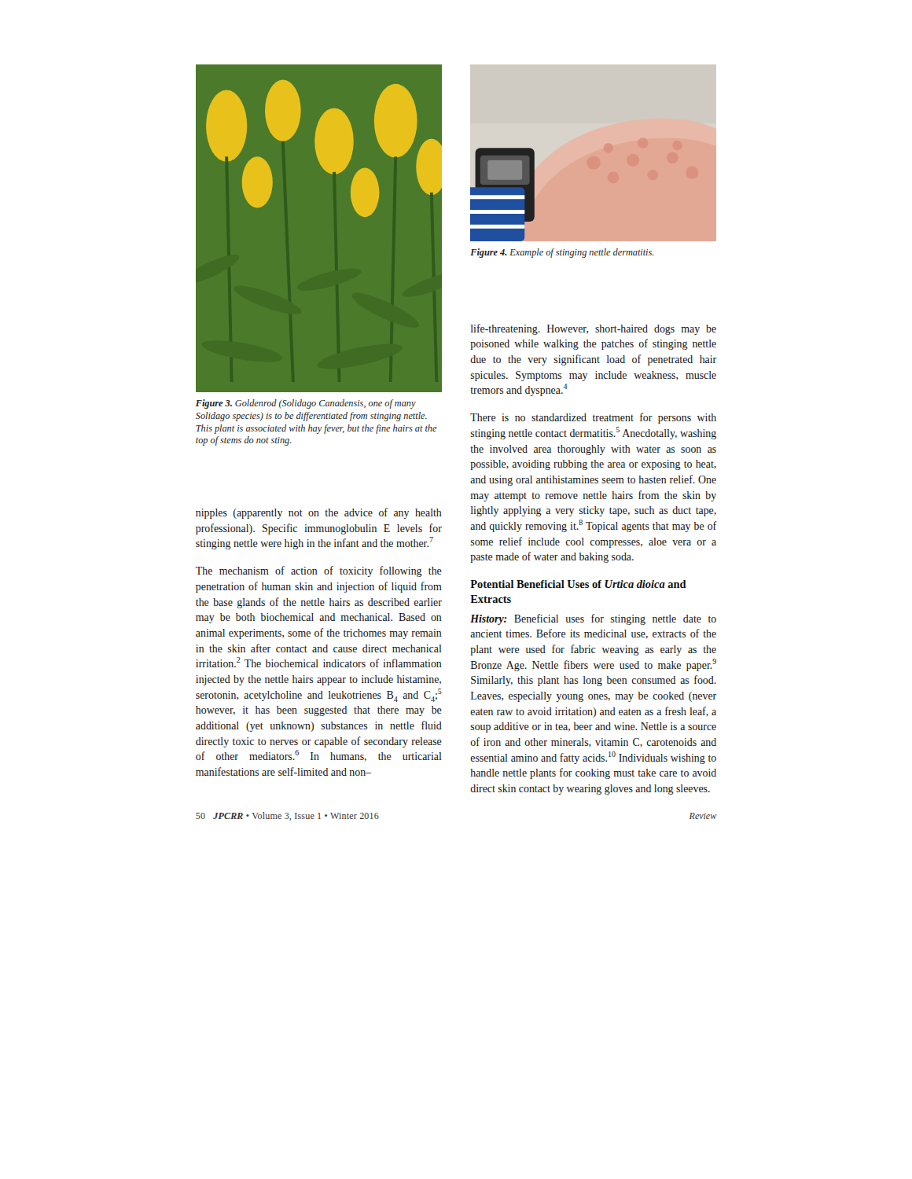Figure 3. Goldenrod (Solidago Canadensis, one of many Solidago species) is to be differentiated from stinging nettle. This plant is associated with hay fever, but the fine hairs at the top of stems do not sting.
nipples (apparently not on the advice of any health professional). Specific immunoglobulin E levels for stinging nettle were high in the infant and the mother.7
The mechanism of action of toxicity following the penetration of human skin and injection of liquid from the base glands of the nettle hairs as described earlier may be both biochemical and mechanical. Based on animal experiments, some of the trichomes may remain in the skin after contact and cause direct mechanical irritation.2 The biochemical indicators of inflammation injected by the nettle hairs appear to include histamine, serotonin, acetylcholine and leukotrienes B4 and C4;5 however, it has been suggested that there may be additional (yet unknown) substances in nettle fluid directly toxic to nerves or capable of secondary release of other mediators.6 In humans, the urticarial manifestations are self-limited and non–
Figure 4. Example of stinging nettle dermatitis.
life-threatening. However, short-haired dogs may be poisoned while walking the patches of stinging nettle due to the very significant load of penetrated hair spicules. Symptoms may include weakness, muscle tremors and dyspnea.4
There is no standardized treatment for persons with stinging nettle contact dermatitis.5 Anecdotally, washing the involved area thoroughly with water as soon as possible, avoiding rubbing the area or exposing to heat, and using oral antihistamines seem to hasten relief. One may attempt to remove nettle hairs from the skin by lightly applying a very sticky tape, such as duct tape, and quickly removing it.8 Topical agents that may be of some relief include cool compresses, aloe vera or a paste made of water and baking soda.
Potential Beneficial Uses of Urtica dioica and Extracts
History: Beneficial uses for stinging nettle date to ancient times. Before its medicinal use, extracts of the plant were used for fabric weaving as early as the Bronze Age. Nettle fibers were used to make paper.9 Similarly, this plant has long been consumed as food. Leaves, especially young ones, may be cooked (never eaten raw to avoid irritation) and eaten as a fresh leaf, a soup additive or in tea, beer and wine. Nettle is a source of iron and other minerals, vitamin C, carotenoids and essential amino and fatty acids.10 Individuals wishing to handle nettle plants for cooking must take care to avoid direct skin contact by wearing gloves and long sleeves.
50 JPCRR • Volume 3, Issue 1 • Winter 2016
Review